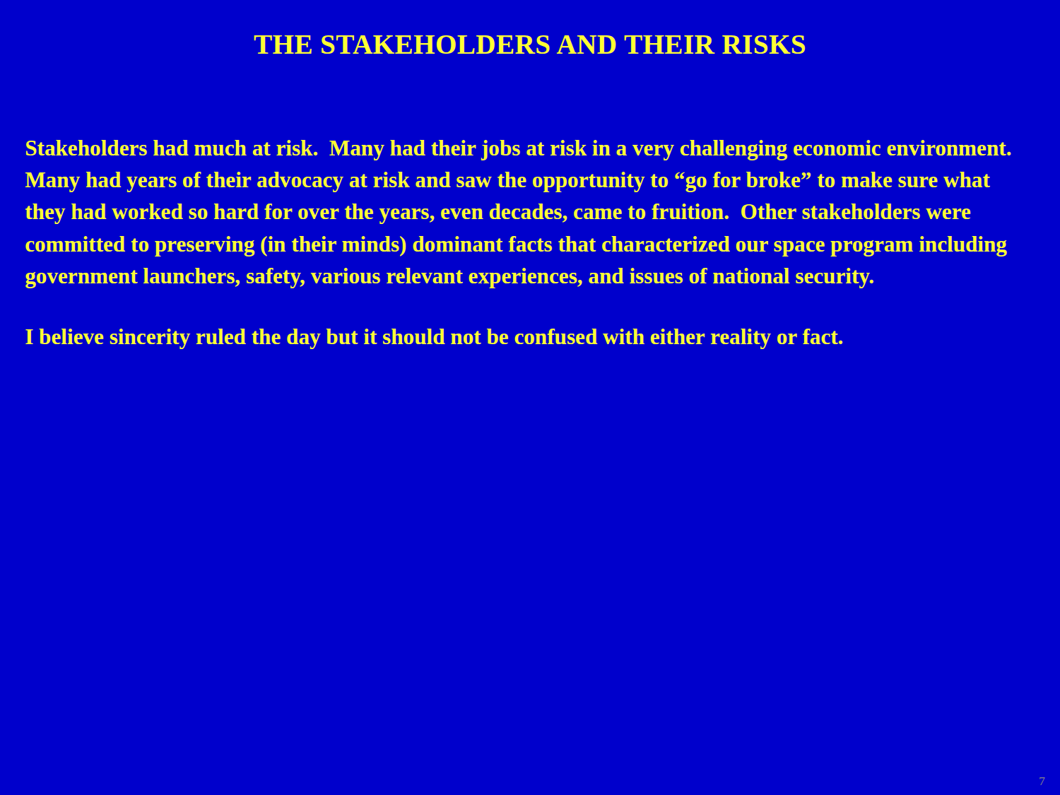THE STAKEHOLDERS AND THEIR RISKS
Stakeholders had much at risk. Many had their jobs at risk in a very challenging economic environment. Many had years of their advocacy at risk and saw the opportunity to “go for broke” to make sure what they had worked so hard for over the years, even decades, came to fruition. Other stakeholders were committed to preserving (in their minds) dominant facts that characterized our space program including government launchers, safety, various relevant experiences, and issues of national security.
I believe sincerity ruled the day but it should not be confused with either reality or fact.
7